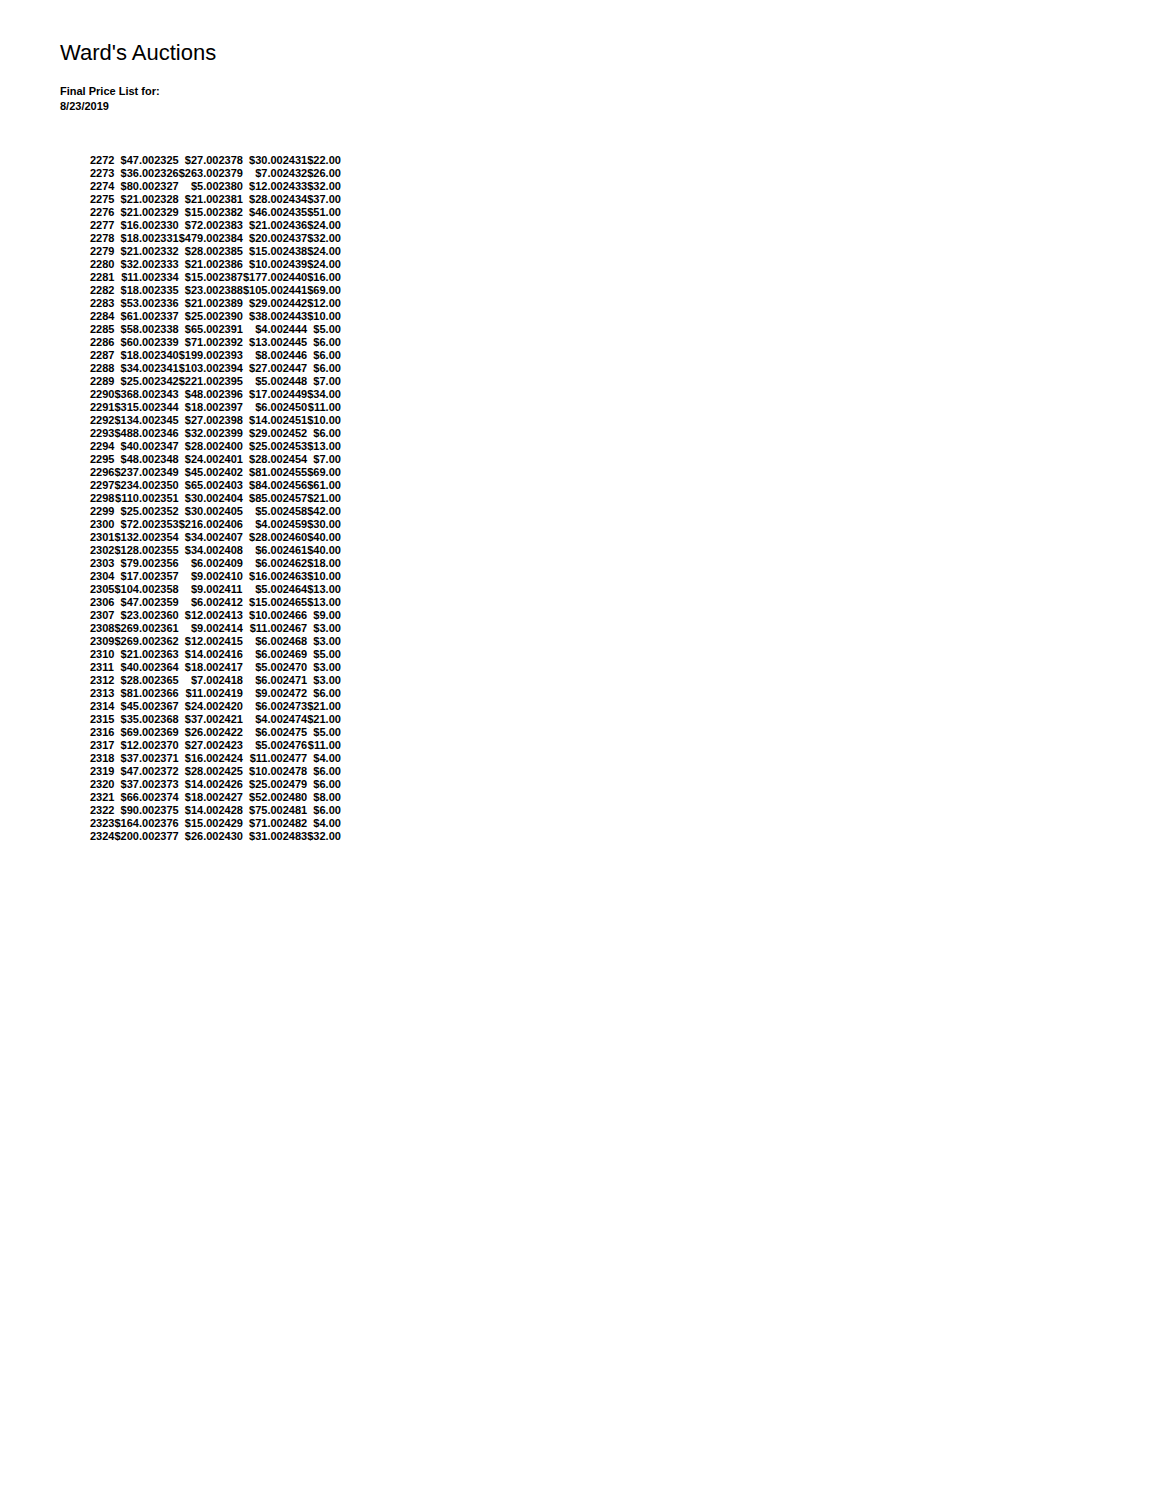Ward's Auctions
Final Price List for:
8/23/2019
| 2272 | $47.00 | 2325 | $27.00 | 2378 | $30.00 | 2431 | $22.00 |
| 2273 | $36.00 | 2326 | $263.00 | 2379 | $7.00 | 2432 | $26.00 |
| 2274 | $80.00 | 2327 | $5.00 | 2380 | $12.00 | 2433 | $32.00 |
| 2275 | $21.00 | 2328 | $21.00 | 2381 | $28.00 | 2434 | $37.00 |
| 2276 | $21.00 | 2329 | $15.00 | 2382 | $46.00 | 2435 | $51.00 |
| 2277 | $16.00 | 2330 | $72.00 | 2383 | $21.00 | 2436 | $24.00 |
| 2278 | $18.00 | 2331 | $479.00 | 2384 | $20.00 | 2437 | $32.00 |
| 2279 | $21.00 | 2332 | $28.00 | 2385 | $15.00 | 2438 | $24.00 |
| 2280 | $32.00 | 2333 | $21.00 | 2386 | $10.00 | 2439 | $24.00 |
| 2281 | $11.00 | 2334 | $15.00 | 2387 | $177.00 | 2440 | $16.00 |
| 2282 | $18.00 | 2335 | $23.00 | 2388 | $105.00 | 2441 | $69.00 |
| 2283 | $53.00 | 2336 | $21.00 | 2389 | $29.00 | 2442 | $12.00 |
| 2284 | $61.00 | 2337 | $25.00 | 2390 | $38.00 | 2443 | $10.00 |
| 2285 | $58.00 | 2338 | $65.00 | 2391 | $4.00 | 2444 | $5.00 |
| 2286 | $60.00 | 2339 | $71.00 | 2392 | $13.00 | 2445 | $6.00 |
| 2287 | $18.00 | 2340 | $199.00 | 2393 | $8.00 | 2446 | $6.00 |
| 2288 | $34.00 | 2341 | $103.00 | 2394 | $27.00 | 2447 | $6.00 |
| 2289 | $25.00 | 2342 | $221.00 | 2395 | $5.00 | 2448 | $7.00 |
| 2290 | $368.00 | 2343 | $48.00 | 2396 | $17.00 | 2449 | $34.00 |
| 2291 | $315.00 | 2344 | $18.00 | 2397 | $6.00 | 2450 | $11.00 |
| 2292 | $134.00 | 2345 | $27.00 | 2398 | $14.00 | 2451 | $10.00 |
| 2293 | $488.00 | 2346 | $32.00 | 2399 | $29.00 | 2452 | $6.00 |
| 2294 | $40.00 | 2347 | $28.00 | 2400 | $25.00 | 2453 | $13.00 |
| 2295 | $48.00 | 2348 | $24.00 | 2401 | $28.00 | 2454 | $7.00 |
| 2296 | $237.00 | 2349 | $45.00 | 2402 | $81.00 | 2455 | $69.00 |
| 2297 | $234.00 | 2350 | $65.00 | 2403 | $84.00 | 2456 | $61.00 |
| 2298 | $110.00 | 2351 | $30.00 | 2404 | $85.00 | 2457 | $21.00 |
| 2299 | $25.00 | 2352 | $30.00 | 2405 | $5.00 | 2458 | $42.00 |
| 2300 | $72.00 | 2353 | $216.00 | 2406 | $4.00 | 2459 | $30.00 |
| 2301 | $132.00 | 2354 | $34.00 | 2407 | $28.00 | 2460 | $40.00 |
| 2302 | $128.00 | 2355 | $34.00 | 2408 | $6.00 | 2461 | $40.00 |
| 2303 | $79.00 | 2356 | $6.00 | 2409 | $6.00 | 2462 | $18.00 |
| 2304 | $17.00 | 2357 | $9.00 | 2410 | $16.00 | 2463 | $10.00 |
| 2305 | $104.00 | 2358 | $9.00 | 2411 | $5.00 | 2464 | $13.00 |
| 2306 | $47.00 | 2359 | $6.00 | 2412 | $15.00 | 2465 | $13.00 |
| 2307 | $23.00 | 2360 | $12.00 | 2413 | $10.00 | 2466 | $9.00 |
| 2308 | $269.00 | 2361 | $9.00 | 2414 | $11.00 | 2467 | $3.00 |
| 2309 | $269.00 | 2362 | $12.00 | 2415 | $6.00 | 2468 | $3.00 |
| 2310 | $21.00 | 2363 | $14.00 | 2416 | $6.00 | 2469 | $5.00 |
| 2311 | $40.00 | 2364 | $18.00 | 2417 | $5.00 | 2470 | $3.00 |
| 2312 | $28.00 | 2365 | $7.00 | 2418 | $6.00 | 2471 | $3.00 |
| 2313 | $81.00 | 2366 | $11.00 | 2419 | $9.00 | 2472 | $6.00 |
| 2314 | $45.00 | 2367 | $24.00 | 2420 | $6.00 | 2473 | $21.00 |
| 2315 | $35.00 | 2368 | $37.00 | 2421 | $4.00 | 2474 | $21.00 |
| 2316 | $69.00 | 2369 | $26.00 | 2422 | $6.00 | 2475 | $5.00 |
| 2317 | $12.00 | 2370 | $27.00 | 2423 | $5.00 | 2476 | $11.00 |
| 2318 | $37.00 | 2371 | $16.00 | 2424 | $11.00 | 2477 | $4.00 |
| 2319 | $47.00 | 2372 | $28.00 | 2425 | $10.00 | 2478 | $6.00 |
| 2320 | $37.00 | 2373 | $14.00 | 2426 | $25.00 | 2479 | $6.00 |
| 2321 | $66.00 | 2374 | $18.00 | 2427 | $52.00 | 2480 | $8.00 |
| 2322 | $90.00 | 2375 | $14.00 | 2428 | $75.00 | 2481 | $6.00 |
| 2323 | $164.00 | 2376 | $15.00 | 2429 | $71.00 | 2482 | $4.00 |
| 2324 | $200.00 | 2377 | $26.00 | 2430 | $31.00 | 2483 | $32.00 |